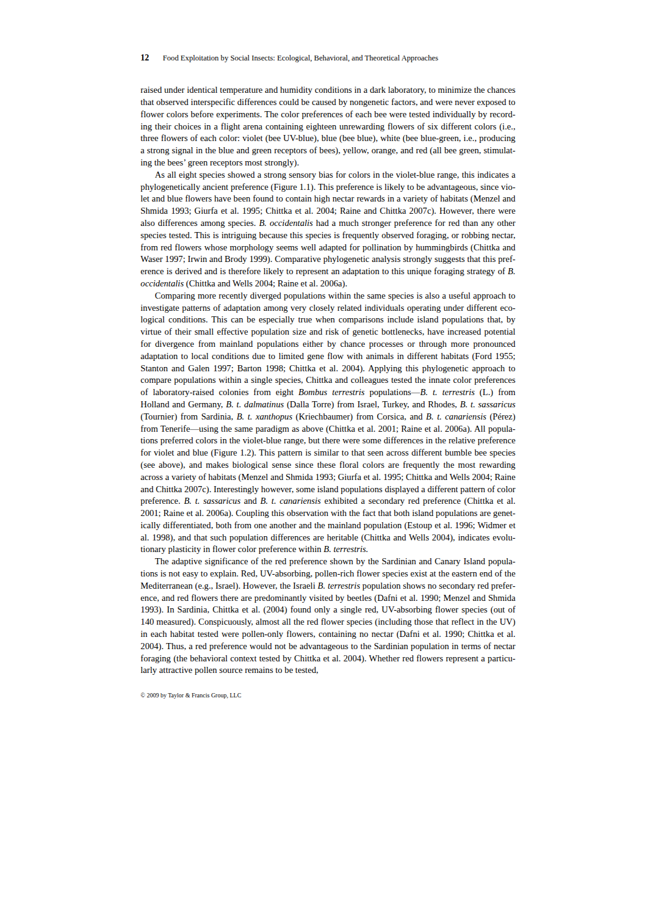12 Food Exploitation by Social Insects: Ecological, Behavioral, and Theoretical Approaches
raised under identical temperature and humidity conditions in a dark laboratory, to minimize the chances that observed interspecific differences could be caused by nongenetic factors, and were never exposed to flower colors before experiments. The color preferences of each bee were tested individually by recording their choices in a flight arena containing eighteen unrewarding flowers of six different colors (i.e., three flowers of each color: violet (bee UV-blue), blue (bee blue), white (bee blue-green, i.e., producing a strong signal in the blue and green receptors of bees), yellow, orange, and red (all bee green, stimulating the bees’ green receptors most strongly).
As all eight species showed a strong sensory bias for colors in the violet-blue range, this indicates a phylogenetically ancient preference (Figure 1.1). This preference is likely to be advantageous, since violet and blue flowers have been found to contain high nectar rewards in a variety of habitats (Menzel and Shmida 1993; Giurfa et al. 1995; Chittka et al. 2004; Raine and Chittka 2007c). However, there were also differences among species. B. occidentalis had a much stronger preference for red than any other species tested. This is intriguing because this species is frequently observed foraging, or robbing nectar, from red flowers whose morphology seems well adapted for pollination by hummingbirds (Chittka and Waser 1997; Irwin and Brody 1999). Comparative phylogenetic analysis strongly suggests that this preference is derived and is therefore likely to represent an adaptation to this unique foraging strategy of B. occidentalis (Chittka and Wells 2004; Raine et al. 2006a).
Comparing more recently diverged populations within the same species is also a useful approach to investigate patterns of adaptation among very closely related individuals operating under different ecological conditions. This can be especially true when comparisons include island populations that, by virtue of their small effective population size and risk of genetic bottlenecks, have increased potential for divergence from mainland populations either by chance processes or through more pronounced adaptation to local conditions due to limited gene flow with animals in different habitats (Ford 1955; Stanton and Galen 1997; Barton 1998; Chittka et al. 2004). Applying this phylogenetic approach to compare populations within a single species, Chittka and colleagues tested the innate color preferences of laboratory-raised colonies from eight Bombus terrestris populations—B. t. terrestris (L.) from Holland and Germany, B. t. dalmatinus (Dalla Torre) from Israel, Turkey, and Rhodes, B. t. sassaricus (Tournier) from Sardinia, B. t. xanthopus (Kriechbaumer) from Corsica, and B. t. canariensis (Pérez) from Tenerife—using the same paradigm as above (Chittka et al. 2001; Raine et al. 2006a). All populations preferred colors in the violet-blue range, but there were some differences in the relative preference for violet and blue (Figure 1.2). This pattern is similar to that seen across different bumble bee species (see above), and makes biological sense since these floral colors are frequently the most rewarding across a variety of habitats (Menzel and Shmida 1993; Giurfa et al. 1995; Chittka and Wells 2004; Raine and Chittka 2007c). Interestingly however, some island populations displayed a different pattern of color preference. B. t. sassaricus and B. t. canariensis exhibited a secondary red preference (Chittka et al. 2001; Raine et al. 2006a). Coupling this observation with the fact that both island populations are genetically differentiated, both from one another and the mainland population (Estoup et al. 1996; Widmer et al. 1998), and that such population differences are heritable (Chittka and Wells 2004), indicates evolutionary plasticity in flower color preference within B. terrestris.
The adaptive significance of the red preference shown by the Sardinian and Canary Island populations is not easy to explain. Red, UV-absorbing, pollen-rich flower species exist at the eastern end of the Mediterranean (e.g., Israel). However, the Israeli B. terrestris population shows no secondary red preference, and red flowers there are predominantly visited by beetles (Dafni et al. 1990; Menzel and Shmida 1993). In Sardinia, Chittka et al. (2004) found only a single red, UV-absorbing flower species (out of 140 measured). Conspicuously, almost all the red flower species (including those that reflect in the UV) in each habitat tested were pollen-only flowers, containing no nectar (Dafni et al. 1990; Chittka et al. 2004). Thus, a red preference would not be advantageous to the Sardinian population in terms of nectar foraging (the behavioral context tested by Chittka et al. 2004). Whether red flowers represent a particularly attractive pollen source remains to be tested,
© 2009 by Taylor & Francis Group, LLC